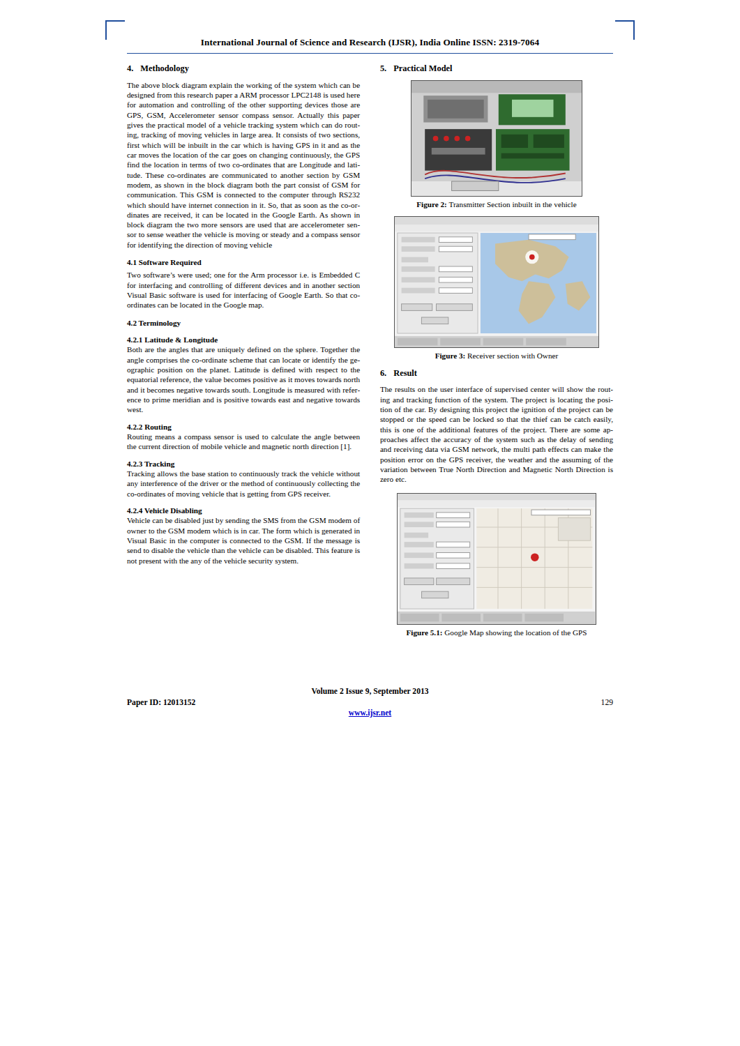International Journal of Science and Research (IJSR), India Online ISSN: 2319-7064
4. Methodology
The above block diagram explain the working of the system which can be designed from this research paper a ARM processor LPC2148 is used here for automation and controlling of the other supporting devices those are GPS, GSM, Accelerometer sensor compass sensor. Actually this paper gives the practical model of a vehicle tracking system which can do routing, tracking of moving vehicles in large area. It consists of two sections, first which will be inbuilt in the car which is having GPS in it and as the car moves the location of the car goes on changing continuously, the GPS find the location in terms of two co-ordinates that are Longitude and latitude. These co-ordinates are communicated to another section by GSM modem, as shown in the block diagram both the part consist of GSM for communication. This GSM is connected to the computer through RS232 which should have internet connection in it. So, that as soon as the co-ordinates are received, it can be located in the Google Earth. As shown in block diagram the two more sensors are used that are accelerometer sensor to sense weather the vehicle is moving or steady and a compass sensor for identifying the direction of moving vehicle
4.1 Software Required
Two software’s were used; one for the Arm processor i.e. is Embedded C for interfacing and controlling of different devices and in another section Visual Basic software is used for interfacing of Google Earth. So that co-ordinates can be located in the Google map.
4.2 Terminology
4.2.1 Latitude & Longitude
Both are the angles that are uniquely defined on the sphere. Together the angle comprises the co-ordinate scheme that can locate or identify the geographic position on the planet. Latitude is defined with respect to the equatorial reference, the value becomes positive as it moves towards north and it becomes negative towards south. Longitude is measured with reference to prime meridian and is positive towards east and negative towards west.
4.2.2 Routing
Routing means a compass sensor is used to calculate the angle between the current direction of mobile vehicle and magnetic north direction [1].
4.2.3 Tracking
Tracking allows the base station to continuously track the vehicle without any interference of the driver or the method of continuously collecting the co-ordinates of moving vehicle that is getting from GPS receiver.
4.2.4 Vehicle Disabling
Vehicle can be disabled just by sending the SMS from the GSM modem of owner to the GSM modem which is in car. The form which is generated in Visual Basic in the computer is connected to the GSM. If the message is send to disable the vehicle than the vehicle can be disabled. This feature is not present with the any of the vehicle security system.
5. Practical Model
Figure 2: Transmitter Section inbuilt in the vehicle
Figure 3: Receiver section with Owner
6. Result
The results on the user interface of supervised center will show the routing and tracking function of the system. The project is locating the position of the car. By designing this project the ignition of the project can be stopped or the speed can be locked so that the thief can be catch easily, this is one of the additional features of the project. There are some approaches affect the accuracy of the system such as the delay of sending and receiving data via GSM network, the multi path effects can make the position error on the GPS receiver, the weather and the assuming of the variation between True North Direction and Magnetic North Direction is zero etc.
Figure 5.1: Google Map showing the location of the GPS
Volume 2 Issue 9, September 2013
Paper ID: 12013152 129
www.ijsr.net